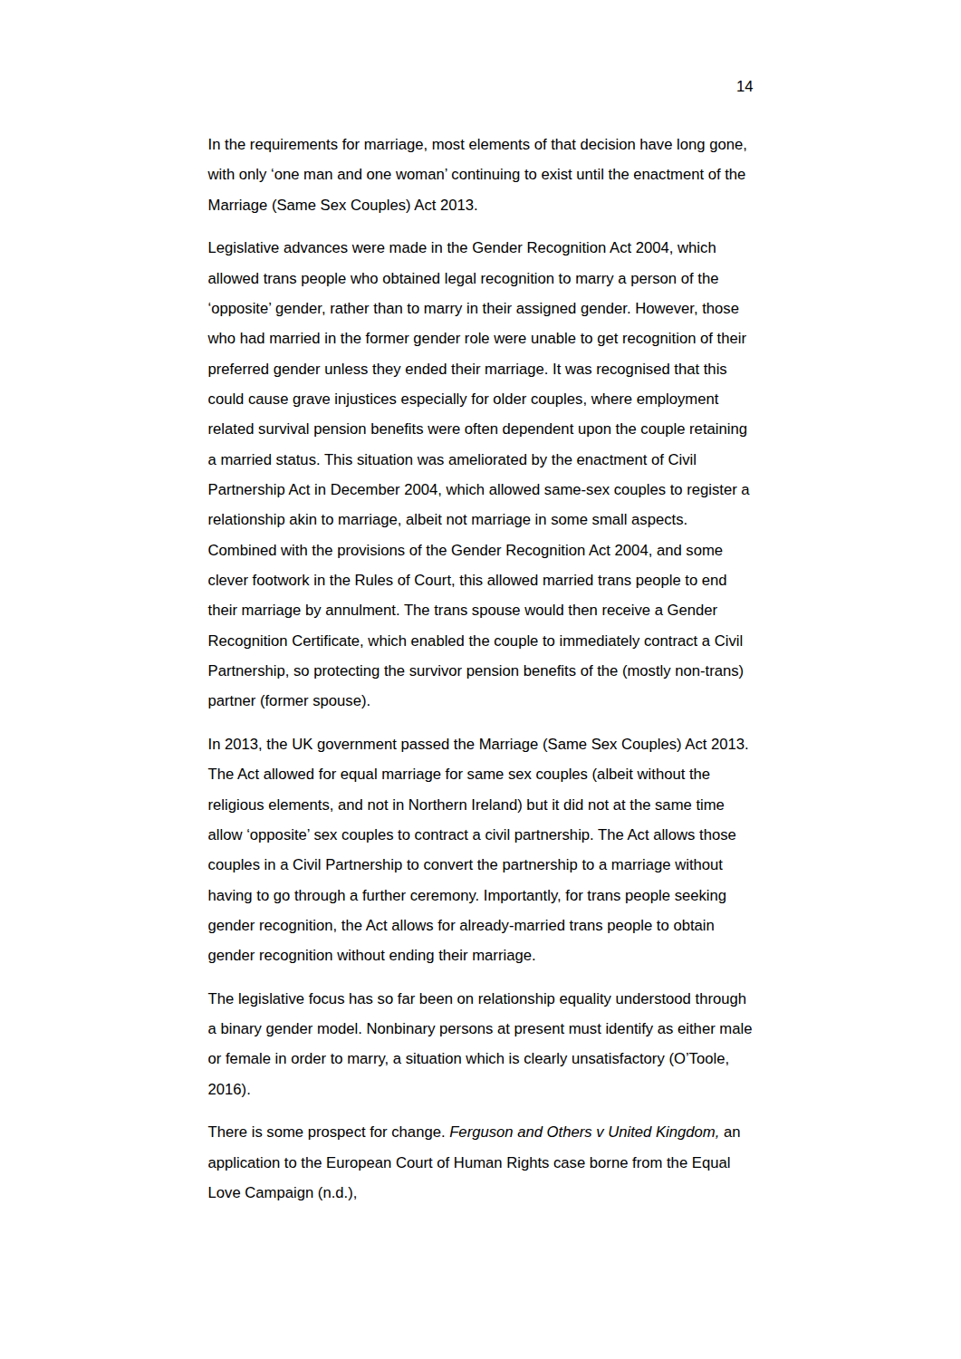14
In the requirements for marriage, most elements of that decision have long gone, with only ‘one man and one woman’ continuing to exist until the enactment of the Marriage (Same Sex Couples) Act 2013.
Legislative advances were made in the Gender Recognition Act 2004, which allowed trans people who obtained legal recognition to marry a person of the ‘opposite’ gender, rather than to marry in their assigned gender. However, those who had married in the former gender role were unable to get recognition of their preferred gender unless they ended their marriage. It was recognised that this could cause grave injustices especially for older couples, where employment related survival pension benefits were often dependent upon the couple retaining a married status. This situation was ameliorated by the enactment of Civil Partnership Act in December 2004, which allowed same-sex couples to register a relationship akin to marriage, albeit not marriage in some small aspects. Combined with the provisions of the Gender Recognition Act 2004, and some clever footwork in the Rules of Court, this allowed married trans people to end their marriage by annulment. The trans spouse would then receive a Gender Recognition Certificate, which enabled the couple to immediately contract a Civil Partnership, so protecting the survivor pension benefits of the (mostly non-trans) partner (former spouse).
In 2013, the UK government passed the Marriage (Same Sex Couples) Act 2013. The Act allowed for equal marriage for same sex couples (albeit without the religious elements, and not in Northern Ireland) but it did not at the same time allow ‘opposite’ sex couples to contract a civil partnership. The Act allows those couples in a Civil Partnership to convert the partnership to a marriage without having to go through a further ceremony. Importantly, for trans people seeking gender recognition, the Act allows for already-married trans people to obtain gender recognition without ending their marriage.
The legislative focus has so far been on relationship equality understood through a binary gender model. Nonbinary persons at present must identify as either male or female in order to marry, a situation which is clearly unsatisfactory (O’Toole, 2016).
There is some prospect for change. Ferguson and Others v United Kingdom, an application to the European Court of Human Rights case borne from the Equal Love Campaign (n.d.),